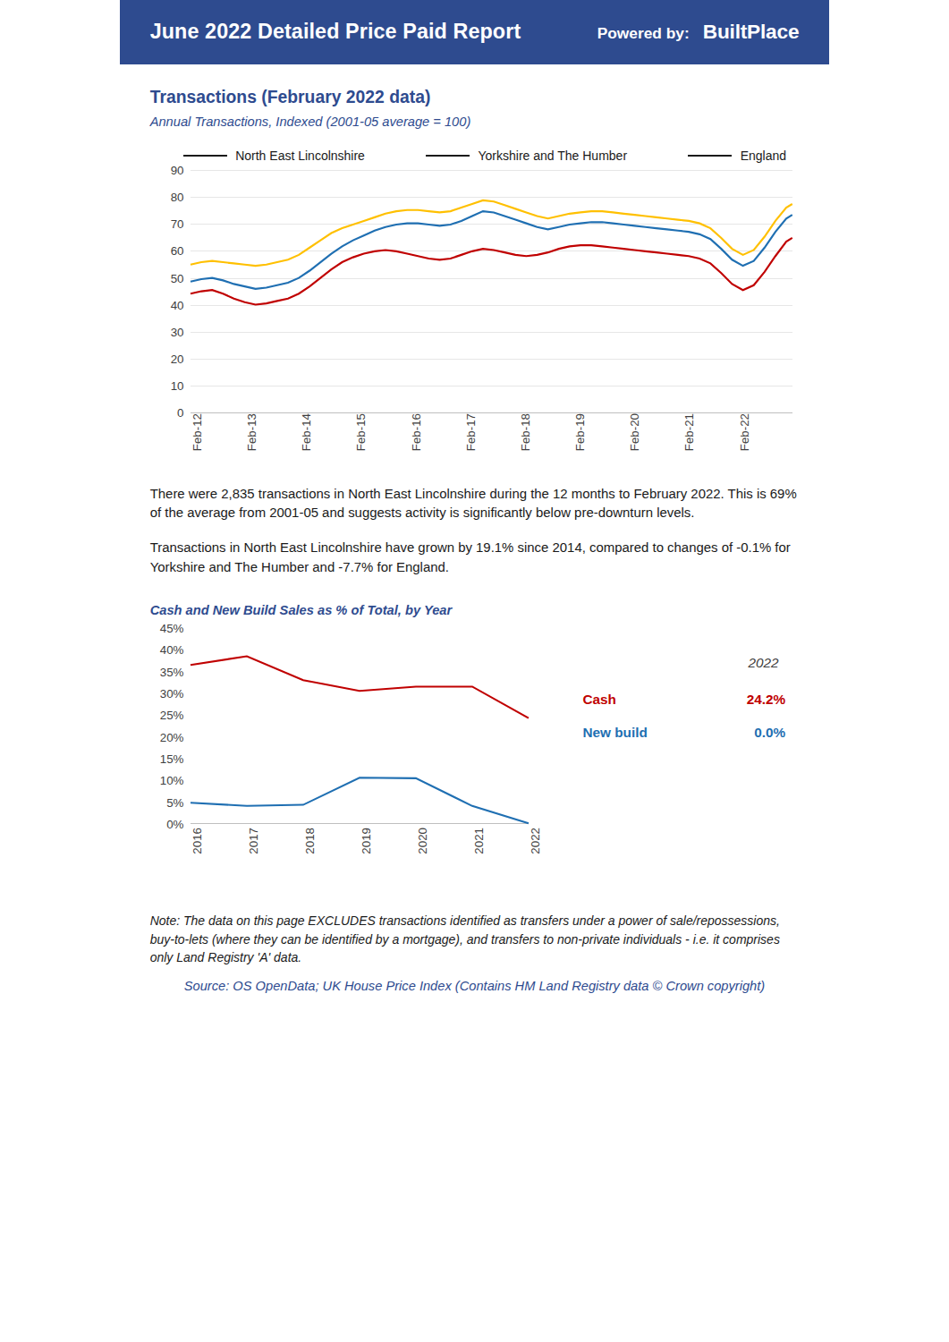June 2022 Detailed Price Paid Report
Powered by: BuiltPlace
Transactions (February 2022 data)
Annual Transactions, Indexed (2001-05 average = 100)
North East Lincolnshire
Yorkshire and The Humber
England
90 80 70 60 50 40 30 20 10 0
Feb-12 Feb-13 Feb-14 Feb-15 Feb-16 Feb-17 Feb-18 Feb-19 Feb-20 Feb-21 Feb-22
There were 2,835 transactions in North East Lincolnshire during the 12 months to February 2022. This is 69% of the average from 2001-05 and suggests activity is significantly below pre-downturn levels.
Transactions in North East Lincolnshire have grown by 19.1% since 2014, compared to changes of -0.1% for Yorkshire and The Humber and -7.7% for England.
Cash and New Build Sales as % of Total, by Year
45% 40% 35% 30% 25% 20% 15% 10% 5% 0%
2016 2017 2018 2019 2020 2021 2022
2022
Cash 24.2%
New build 0.0%
Note: The data on this page EXCLUDES transactions identified as transfers under a power of sale/repossessions, buy-to-lets (where they can be identified by a mortgage), and transfers to non-private individuals - i.e. it comprises only Land Registry 'A' data.
Source: OS OpenData; UK House Price Index (Contains HM Land Registry data © Crown copyright)